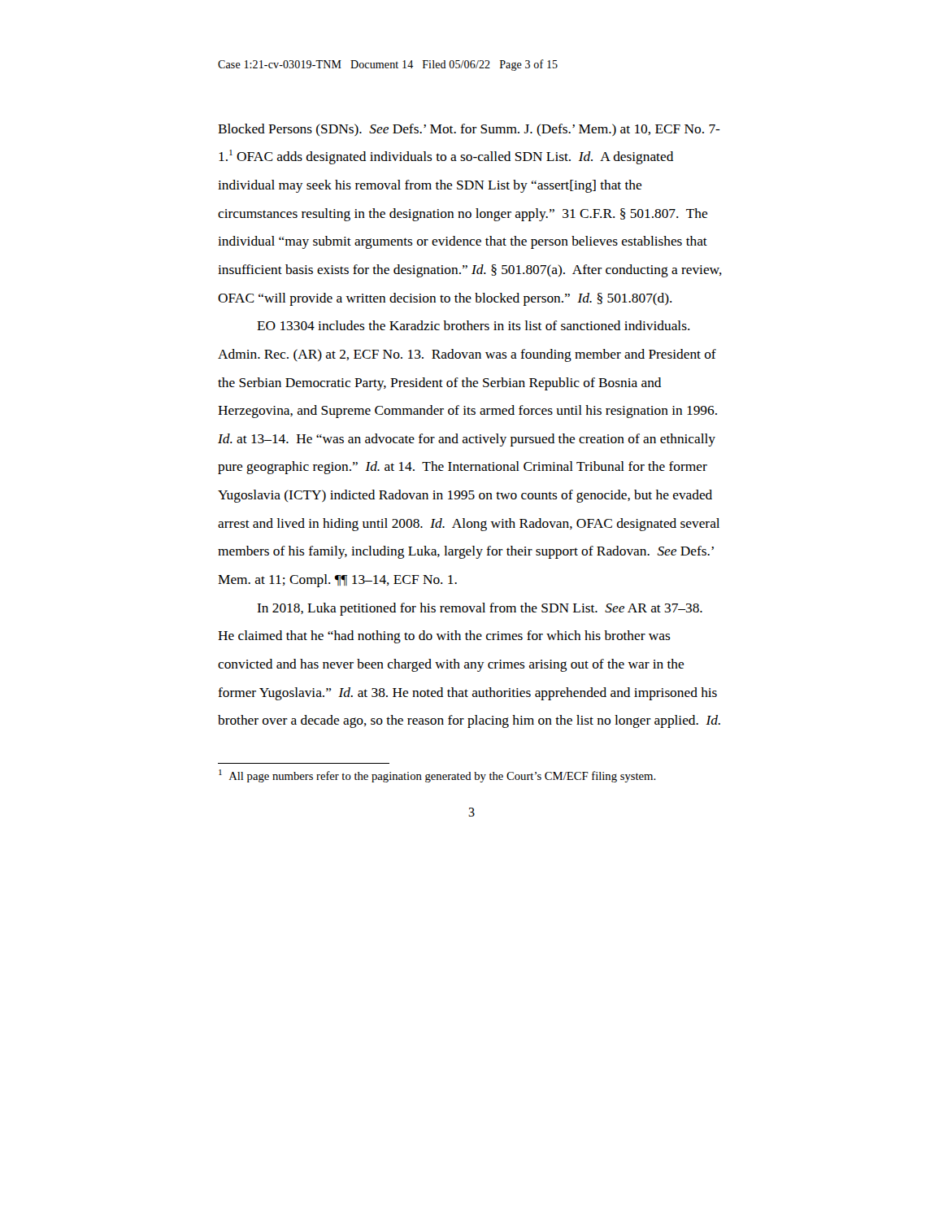Case 1:21-cv-03019-TNM Document 14 Filed 05/06/22 Page 3 of 15
Blocked Persons (SDNs). See Defs.’ Mot. for Summ. J. (Defs.’ Mem.) at 10, ECF No. 7-1.1 OFAC adds designated individuals to a so-called SDN List. Id. A designated individual may seek his removal from the SDN List by “assert[ing] that the circumstances resulting in the designation no longer apply.” 31 C.F.R. § 501.807. The individual “may submit arguments or evidence that the person believes establishes that insufficient basis exists for the designation.” Id. § 501.807(a). After conducting a review, OFAC “will provide a written decision to the blocked person.” Id. § 501.807(d).
EO 13304 includes the Karadzic brothers in its list of sanctioned individuals. Admin. Rec. (AR) at 2, ECF No. 13. Radovan was a founding member and President of the Serbian Democratic Party, President of the Serbian Republic of Bosnia and Herzegovina, and Supreme Commander of its armed forces until his resignation in 1996. Id. at 13–14. He “was an advocate for and actively pursued the creation of an ethnically pure geographic region.” Id. at 14. The International Criminal Tribunal for the former Yugoslavia (ICTY) indicted Radovan in 1995 on two counts of genocide, but he evaded arrest and lived in hiding until 2008. Id. Along with Radovan, OFAC designated several members of his family, including Luka, largely for their support of Radovan. See Defs.’ Mem. at 11; Compl. ¶¶ 13–14, ECF No. 1.
In 2018, Luka petitioned for his removal from the SDN List. See AR at 37–38. He claimed that he “had nothing to do with the crimes for which his brother was convicted and has never been charged with any crimes arising out of the war in the former Yugoslavia.” Id. at 38. He noted that authorities apprehended and imprisoned his brother over a decade ago, so the reason for placing him on the list no longer applied. Id.
1 All page numbers refer to the pagination generated by the Court’s CM/ECF filing system.
3